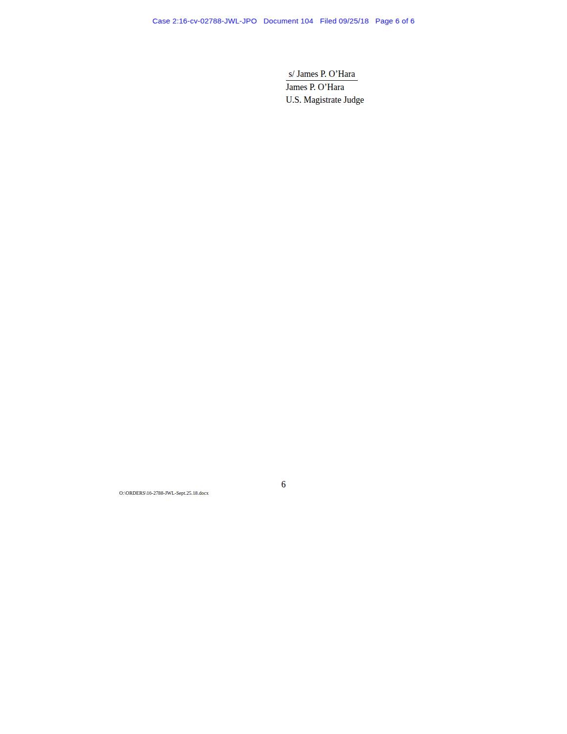Case 2:16-cv-02788-JWL-JPO Document 104 Filed 09/25/18 Page 6 of 6
s/ James P. O’Hara James P. O’Hara U.S. Magistrate Judge
6
O:\ORDERS\16-2788-JWL-Sept.25.18.docx